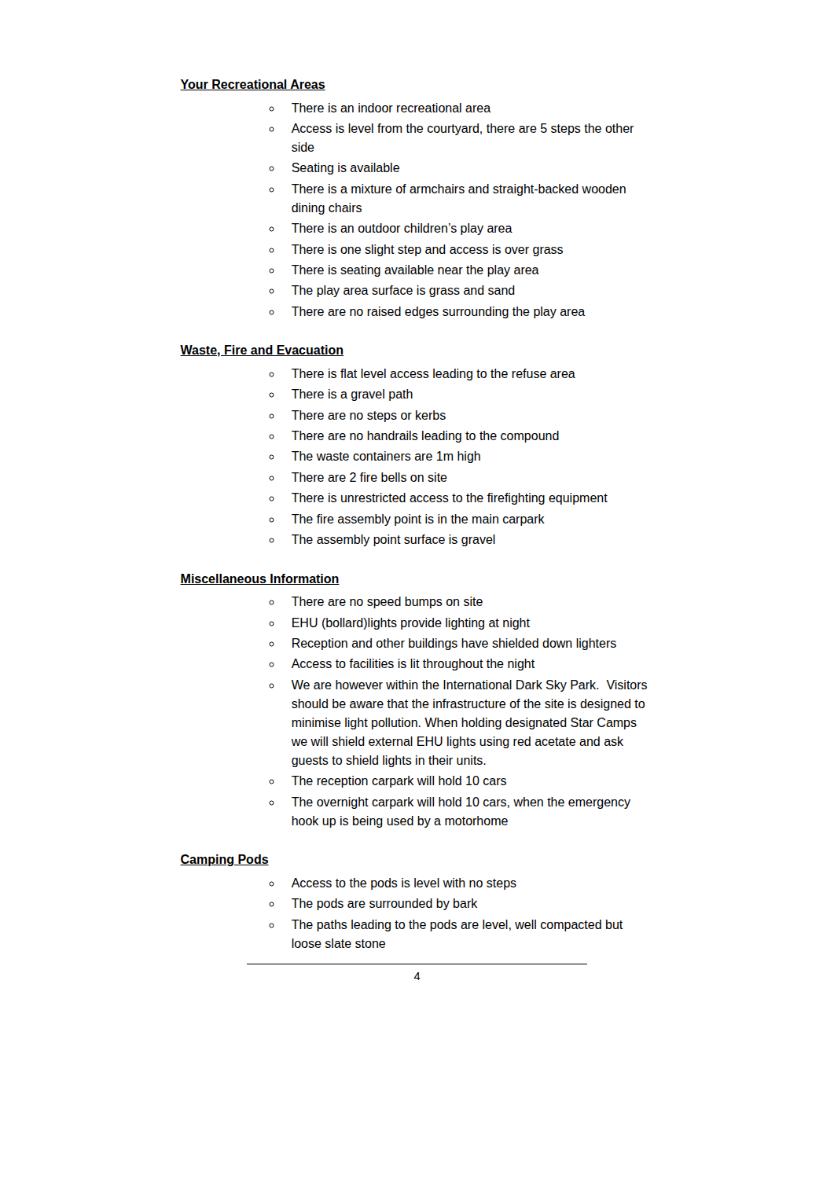Your Recreational Areas
There is an indoor recreational area
Access is level from the courtyard, there are 5 steps the other side
Seating is available
There is a mixture of armchairs and straight-backed wooden dining chairs
There is an outdoor children’s play area
There is one slight step and access is over grass
There is seating available near the play area
The play area surface is grass and sand
There are no raised edges surrounding the play area
Waste, Fire and Evacuation
There is flat level access leading to the refuse area
There is a gravel path
There are no steps or kerbs
There are no handrails leading to the compound
The waste containers are 1m high
There are 2 fire bells on site
There is unrestricted access to the firefighting equipment
The fire assembly point is in the main carpark
The assembly point surface is gravel
Miscellaneous Information
There are no speed bumps on site
EHU (bollard)lights provide lighting at night
Reception and other buildings have shielded down lighters
Access to facilities is lit throughout the night
We are however within the International Dark Sky Park. Visitors should be aware that the infrastructure of the site is designed to minimise light pollution. When holding designated Star Camps we will shield external EHU lights using red acetate and ask guests to shield lights in their units.
The reception carpark will hold 10 cars
The overnight carpark will hold 10 cars, when the emergency hook up is being used by a motorhome
Camping Pods
Access to the pods is level with no steps
The pods are surrounded by bark
The paths leading to the pods are level, well compacted but loose slate stone
4